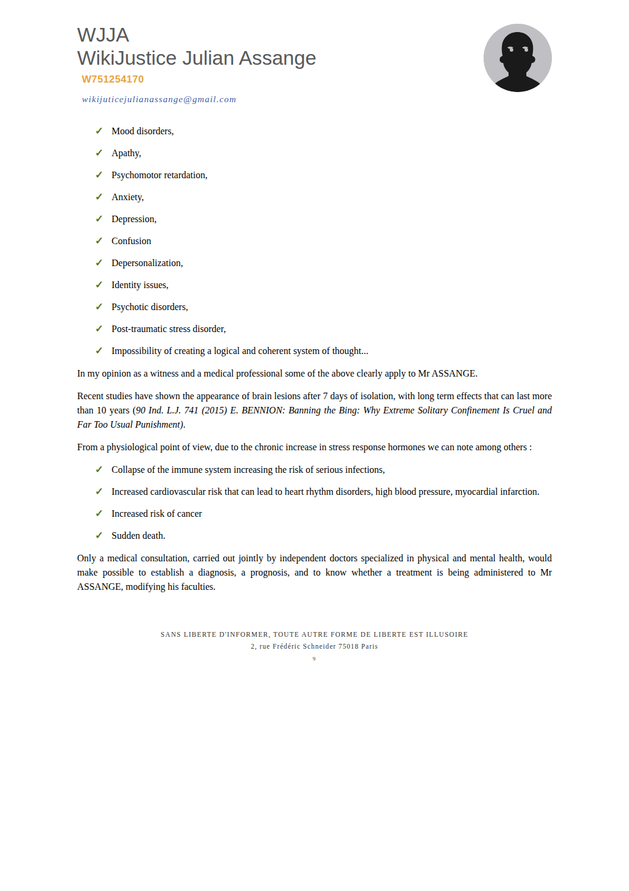WJJA
WikiJustice Julian Assange
W751254170
wikijuticejulianassange@gmail.com
Mood disorders,
Apathy,
Psychomotor retardation,
Anxiety,
Depression,
Confusion
Depersonalization,
Identity issues,
Psychotic disorders,
Post-traumatic stress disorder,
Impossibility of creating a logical and coherent system of thought...
In my opinion as a witness and a medical professional some of the above clearly apply to Mr ASSANGE.
Recent studies have shown the appearance of brain lesions after 7 days of isolation, with long term effects that can last more than 10 years (90 Ind. L.J. 741 (2015) E. BENNION: Banning the Bing: Why Extreme Solitary Confinement Is Cruel and Far Too Usual Punishment).
From a physiological point of view, due to the chronic increase in stress response hormones we can note among others :
Collapse of the immune system increasing the risk of serious infections,
Increased cardiovascular risk that can lead to heart rhythm disorders, high blood pressure, myocardial infarction.
Increased risk of cancer
Sudden death.
Only a medical consultation, carried out jointly by independent doctors specialized in physical and mental health, would make possible to establish a diagnosis, a prognosis, and to know whether a treatment is being administered to Mr ASSANGE, modifying his faculties.
SANS LIBERTE D'INFORMER, TOUTE AUTRE FORME DE LIBERTE EST ILLUSOIRE
2, rue Frédéric Schneider 75018 Paris
9